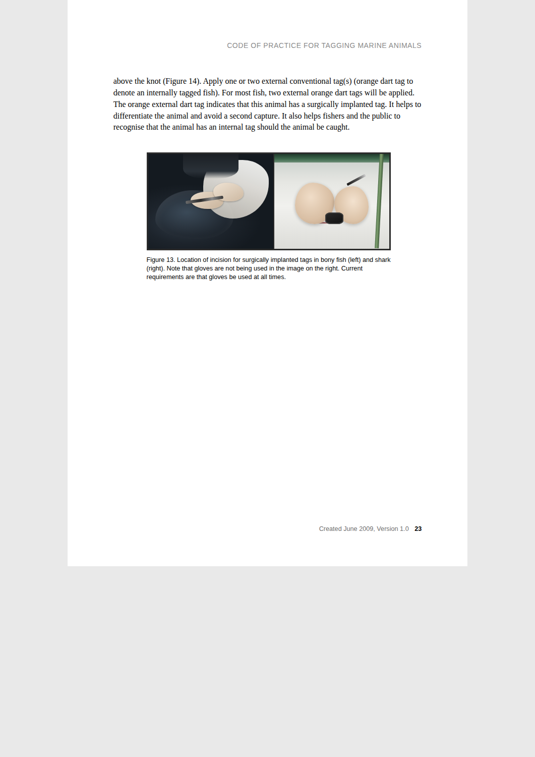Code of Practice for Tagging Marine Animals
above the knot (Figure 14). Apply one or two external conventional tag(s) (orange dart tag to denote an internally tagged fish). For most fish, two external orange dart tags will be applied. The orange external dart tag indicates that this animal has a surgically implanted tag. It helps to differentiate the animal and avoid a second capture. It also helps fishers and the public to recognise that the animal has an internal tag should the animal be caught.
Figure 13. Location of incision for surgically implanted tags in bony fish (left) and shark (right). Note that gloves are not being used in the image on the right. Current requirements are that gloves be used at all times.
Created June 2009, Version 1.023